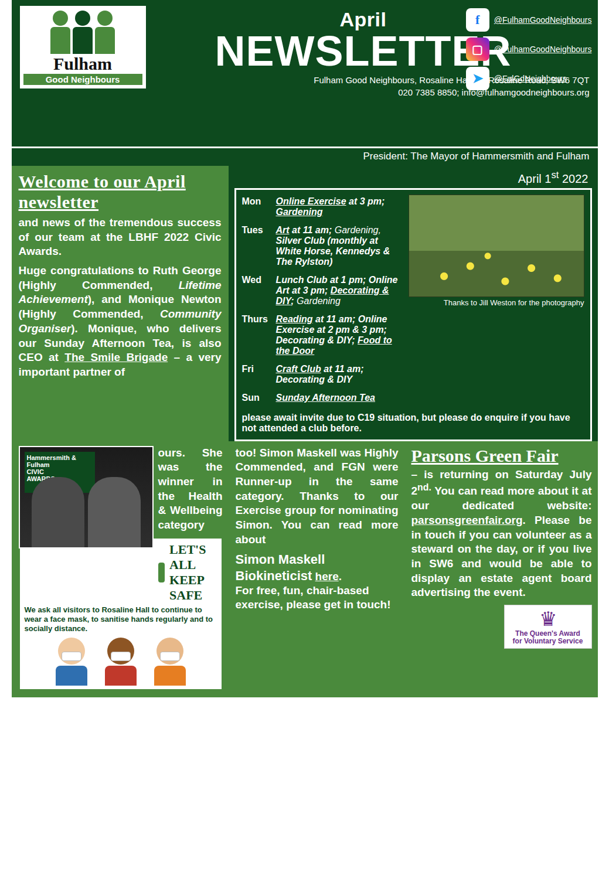Fulham
Good Neighbours
f
@FulhamGoodNeighbours
▢
@FulhamGoodNeighbours
➤
@FulGdNeighbours
April
NEWSLETTER
Fulham Good Neighbours, Rosaline Hall, 70 Rosaline Road, SW6 7QT
020 7385 8850; info@fulhamgoodneighbours.org
President: The Mayor of Hammersmith and Fulham
Welcome to our April newsletter
and news of the tremendous success of our team at the LBHF 2022 Civic Awards.
Huge congratulations to Ruth George (Highly Commended, Lifetime Achievement), and Monique Newton (Highly Commended, Community Organiser). Monique, who delivers our Sunday Afternoon Tea, is also CEO at The Smile Brigade – a very important partner of
April 1st 2022
| Mon | Online Exercise at 3 pm; Gardening |
| Tues | Art at 11 am; Gardening, Silver Club (monthly at White Horse, Kennedys & The Rylston) |
| Wed | Lunch Club at 1 pm; Online Art at 3 pm; Decorating & DIY ; Gardening |
| Thurs | Reading at 11 am; Online Exercise at 2 pm & 3 pm; Decorating & DIY; Food to the Door |
| Fri | Craft Club at 11 am; Decorating & DIY |
| Sun | Sunday Afternoon Tea |
Thanks to Jill Weston for the photography
please await invite due to C19 situation, but please do enquire if you have not attended a club before.
Hammersmith & Fulham
CIVIC
AWARDS
ours. She was the winner in the Health & Wellbeing category
LET'S ALL KEEP SAFE
We ask all visitors to Rosaline Hall to continue to wear a face mask, to sanitise hands regularly and to socially distance.
too! Simon Maskell was Highly Commended, and FGN were Runner-up in the same category. Thanks to our Exercise group for nominating Simon. You can read more about
Simon Maskell Biokineticist here.
For free, fun, chair-based exercise, please get in touch!
Parsons Green Fair
– is returning on Saturday July 2nd. You can read more about it at our dedicated website: parsonsgreenfair.org. Please be in touch if you can volunteer as a steward on the day, or if you live in SW6 and would be able to display an estate agent board advertising the event.
♛
The Queen's Award
for Voluntary Service